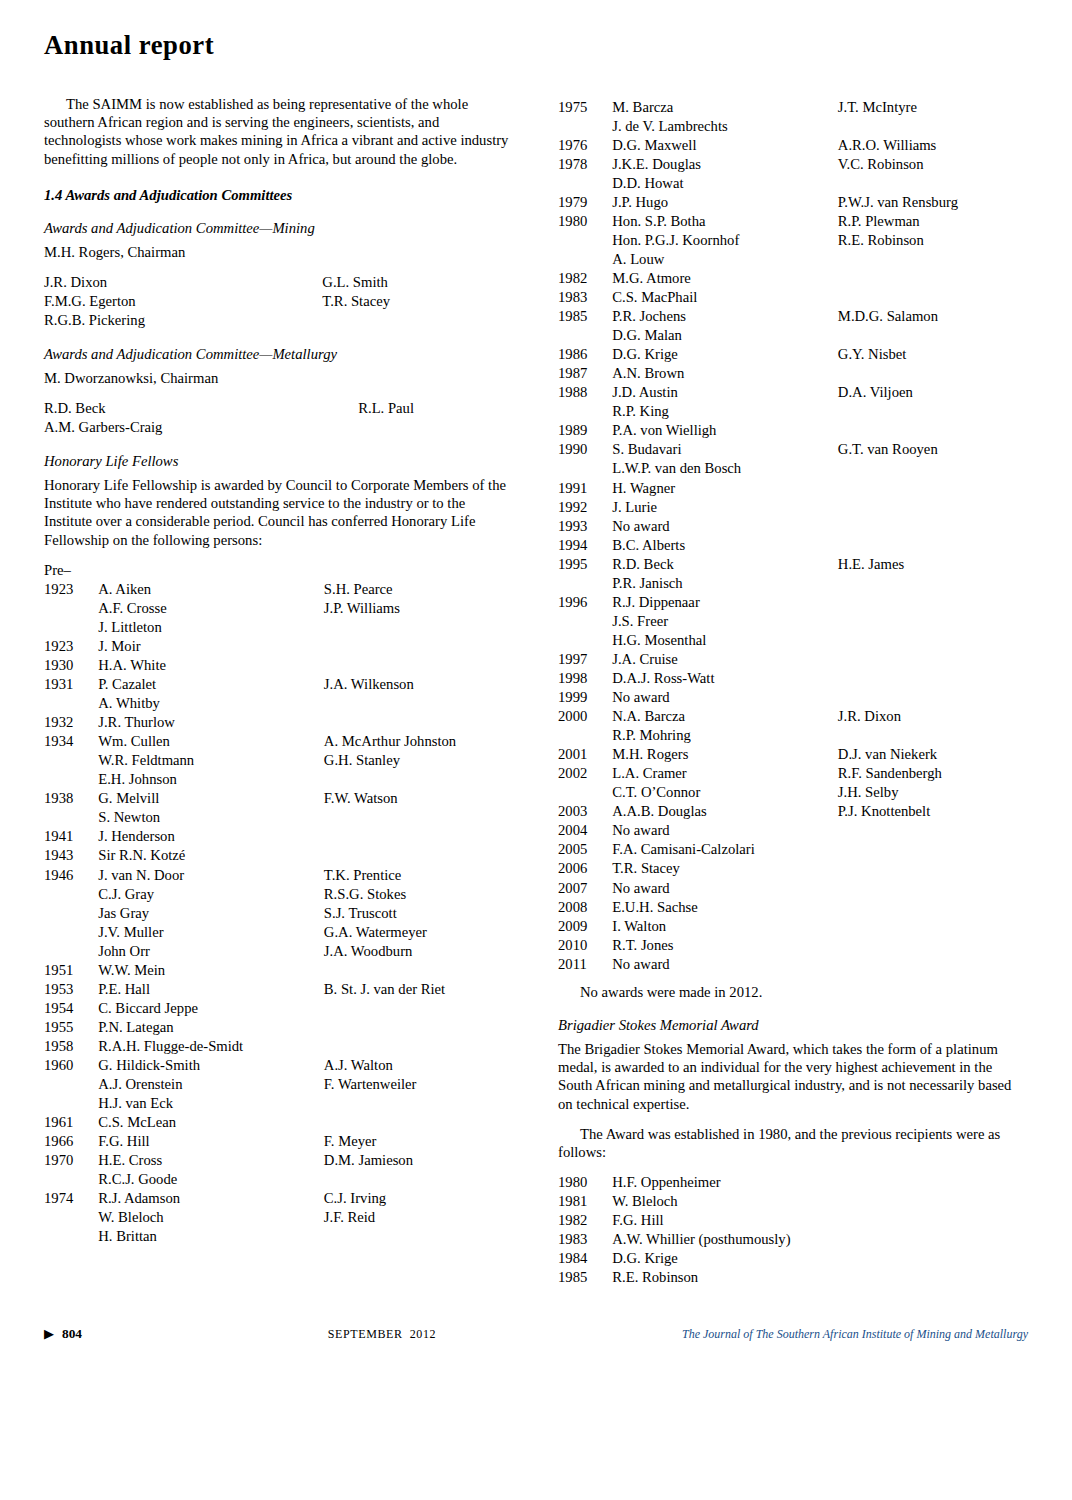Annual report
The SAIMM is now established as being representative of the whole southern African region and is serving the engineers, scientists, and technologists whose work makes mining in Africa a vibrant and active industry benefitting millions of people not only in Africa, but around the globe.
1.4 Awards and Adjudication Committees
Awards and Adjudication Committee—Mining
M.H. Rogers, Chairman
| J.R. Dixon | G.L. Smith |
| F.M.G. Egerton | T.R. Stacey |
| R.G.B. Pickering | |
Awards and Adjudication Committee—Metallurgy
M. Dworzanowksi, Chairman
| R.D. Beck | R.L. Paul |
| A.M. Garbers-Craig | |
Honorary Life Fellows
Honorary Life Fellowship is awarded by Council to Corporate Members of the Institute who have rendered outstanding service to the industry or to the Institute over a considerable period. Council has conferred Honorary Life Fellowship on the following persons:
| Pre– | | |
| 1923 | A. Aiken | S.H. Pearce |
| | A.F. Crosse | J.P. Williams |
| | J. Littleton | |
| 1923 | J. Moir | |
| 1930 | H.A. White | |
| 1931 | P. Cazalet | J.A. Wilkenson |
| | A. Whitby | |
| 1932 | J.R. Thurlow | |
| 1934 | Wm. Cullen | A. McArthur Johnston |
| | W.R. Feldtmann | G.H. Stanley |
| | E.H. Johnson | |
| 1938 | G. Melvill | F.W. Watson |
| | S. Newton | |
| 1941 | J. Henderson | |
| 1943 | Sir R.N. Kotzé | |
| 1946 | J. van N. Door | T.K. Prentice |
| | C.J. Gray | R.S.G. Stokes |
| | Jas Gray | S.J. Truscott |
| | J.V. Muller | G.A. Watermeyer |
| | John Orr | J.A. Woodburn |
| 1951 | W.W. Mein | |
| 1953 | P.E. Hall | B. St. J. van der Riet |
| 1954 | C. Biccard Jeppe | |
| 1955 | P.N. Lategan | |
| 1958 | R.A.H. Flugge-de-Smidt | |
| 1960 | G. Hildick-Smith | A.J. Walton |
| | A.J. Orenstein | F. Wartenweiler |
| | H.J. van Eck | |
| 1961 | C.S. McLean | |
| 1966 | F.G. Hill | F. Meyer |
| 1970 | H.E. Cross | D.M. Jamieson |
| | R.C.J. Goode | |
| 1974 | R.J. Adamson | C.J. Irving |
| | W. Bleloch | J.F. Reid |
| | H. Brittan | |
| 1975 | M. Barcza | J.T. McIntyre |
| | J. de V. Lambrechts | |
| 1976 | D.G. Maxwell | A.R.O. Williams |
| 1978 | J.K.E. Douglas | V.C. Robinson |
| | D.D. Howat | |
| 1979 | J.P. Hugo | P.W.J. van Rensburg |
| 1980 | Hon. S.P. Botha | R.P. Plewman |
| | Hon. P.G.J. Koornhof | R.E. Robinson |
| | A. Louw | |
| 1982 | M.G. Atmore | |
| 1983 | C.S. MacPhail | |
| 1985 | P.R. Jochens | M.D.G. Salamon |
| | D.G. Malan | |
| 1986 | D.G. Krige | G.Y. Nisbet |
| 1987 | A.N. Brown | |
| 1988 | J.D. Austin | D.A. Viljoen |
| | R.P. King | |
| 1989 | P.A. von Wielligh | |
| 1990 | S. Budavari | G.T. van Rooyen |
| | L.W.P. van den Bosch | |
| 1991 | H. Wagner | |
| 1992 | J. Lurie | |
| 1993 | No award | |
| 1994 | B.C. Alberts | |
| 1995 | R.D. Beck | H.E. James |
| | P.R. Janisch | |
| 1996 | R.J. Dippenaar | |
| | J.S. Freer | |
| | H.G. Mosenthal | |
| 1997 | J.A. Cruise | |
| 1998 | D.A.J. Ross-Watt | |
| 1999 | No award | |
| 2000 | N.A. Barcza | J.R. Dixon |
| | R.P. Mohring | |
| 2001 | M.H. Rogers | D.J. van Niekerk |
| 2002 | L.A. Cramer | R.F. Sandenbergh |
| | C.T. O’Connor | J.H. Selby |
| 2003 | A.A.B. Douglas | P.J. Knottenbelt |
| 2004 | No award | |
| 2005 | F.A. Camisani-Calzolari | |
| 2006 | T.R. Stacey | |
| 2007 | No award | |
| 2008 | E.U.H. Sachse | |
| 2009 | I. Walton | |
| 2010 | R.T. Jones | |
| 2011 | No award | |
No awards were made in 2012.
Brigadier Stokes Memorial Award
The Brigadier Stokes Memorial Award, which takes the form of a platinum medal, is awarded to an individual for the very highest achievement in the South African mining and metallurgical industry, and is not necessarily based on technical expertise.
The Award was established in 1980, and the previous recipients were as follows:
| 1980 | H.F. Oppenheimer | |
| 1981 | W. Bleloch | |
| 1982 | F.G. Hill | |
| 1983 | A.W. Whillier (posthumously) | |
| 1984 | D.G. Krige | |
| 1985 | R.E. Robinson | |
▶804
SEPTEMBER 2012
The Journal of The Southern African Institute of Mining and Metallurgy